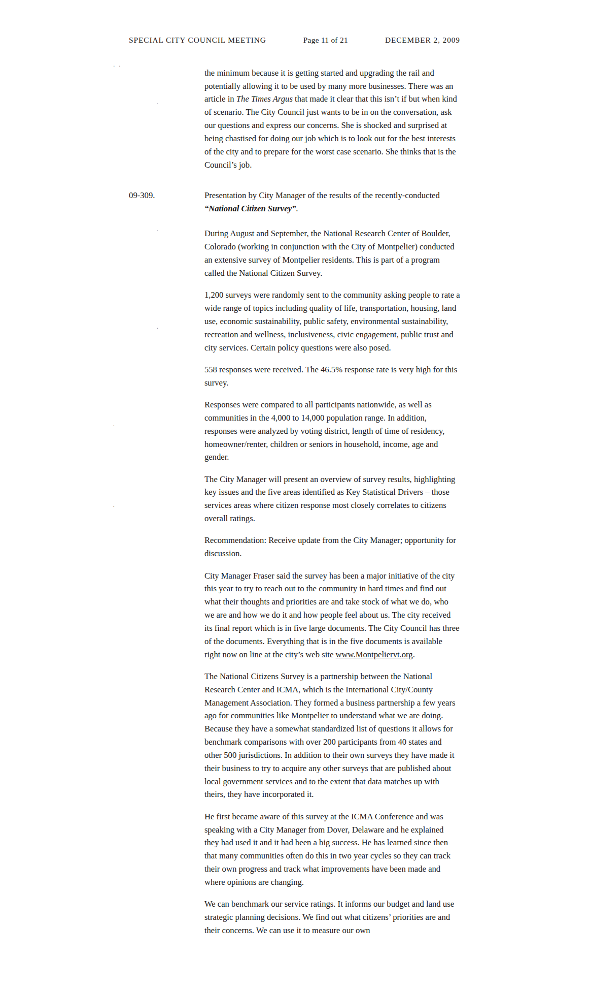· · . . . . .
Special City Council Meeting
Page 11 of 21
December 2, 2009
the minimum because it is getting started and upgrading the rail and potentially allowing it to be used by many more businesses. There was an article in The Times Argus that made it clear that this isn’t if but when kind of scenario. The City Council just wants to be in on the conversation, ask our questions and express our concerns. She is shocked and surprised at being chastised for doing our job which is to look out for the best interests of the city and to prepare for the worst case scenario. She thinks that is the Council’s job.
09-309.
Presentation by City Manager of the results of the recently-conducted “National Citizen Survey”.
During August and September, the National Research Center of Boulder, Colorado (working in conjunction with the City of Montpelier) conducted an extensive survey of Montpelier residents. This is part of a program called the National Citizen Survey.
1,200 surveys were randomly sent to the community asking people to rate a wide range of topics including quality of life, transportation, housing, land use, economic sustainability, public safety, environmental sustainability, recreation and wellness, inclusiveness, civic engagement, public trust and city services. Certain policy questions were also posed.
558 responses were received. The 46.5% response rate is very high for this survey.
Responses were compared to all participants nationwide, as well as communities in the 4,000 to 14,000 population range. In addition, responses were analyzed by voting district, length of time of residency, homeowner/renter, children or seniors in household, income, age and gender.
The City Manager will present an overview of survey results, highlighting key issues and the five areas identified as Key Statistical Drivers – those services areas where citizen response most closely correlates to citizens overall ratings.
Recommendation: Receive update from the City Manager; opportunity for discussion.
City Manager Fraser said the survey has been a major initiative of the city this year to try to reach out to the community in hard times and find out what their thoughts and priorities are and take stock of what we do, who we are and how we do it and how people feel about us. The city received its final report which is in five large documents. The City Council has three of the documents. Everything that is in the five documents is available right now on line at the city’s web site www.Montpeliervt.org.
The National Citizens Survey is a partnership between the National Research Center and ICMA, which is the International City/County Management Association. They formed a business partnership a few years ago for communities like Montpelier to understand what we are doing. Because they have a somewhat standardized list of questions it allows for benchmark comparisons with over 200 participants from 40 states and other 500 jurisdictions. In addition to their own surveys they have made it their business to try to acquire any other surveys that are published about local government services and to the extent that data matches up with theirs, they have incorporated it.
He first became aware of this survey at the ICMA Conference and was speaking with a City Manager from Dover, Delaware and he explained they had used it and it had been a big success. He has learned since then that many communities often do this in two year cycles so they can track their own progress and track what improvements have been made and where opinions are changing.
We can benchmark our service ratings. It informs our budget and land use strategic planning decisions. We find out what citizens’ priorities are and their concerns. We can use it to measure our own